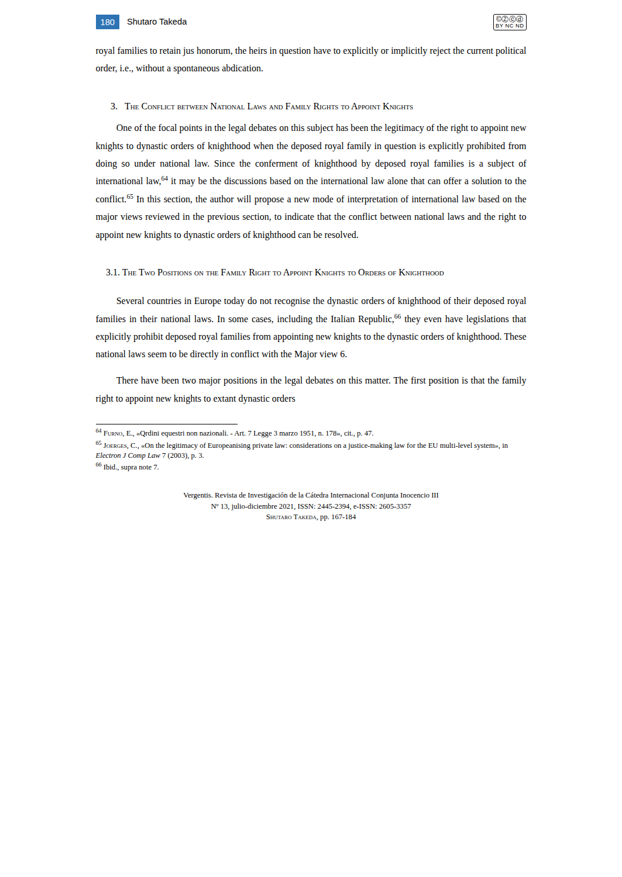180 Shutaro Takeda
©Ⓩⓒⓓ
BY NC ND
royal families to retain jus honorum, the heirs in question have to explicitly or implicitly reject the current political order, i.e., without a spontaneous abdication.
3. The Conflict between National Laws and Family Rights to Appoint Knights
One of the focal points in the legal debates on this subject has been the legitimacy of the right to appoint new knights to dynastic orders of knighthood when the deposed royal family in question is explicitly prohibited from doing so under national law. Since the conferment of knighthood by deposed royal families is a subject of international law,64 it may be the discussions based on the international law alone that can offer a solution to the conflict.65 In this section, the author will propose a new mode of interpretation of international law based on the major views reviewed in the previous section, to indicate that the conflict between national laws and the right to appoint new knights to dynastic orders of knighthood can be resolved.
3.1. The Two Positions on the Family Right to Appoint Knights to Orders of Knighthood
Several countries in Europe today do not recognise the dynastic orders of knighthood of their deposed royal families in their national laws. In some cases, including the Italian Republic,66 they even have legislations that explicitly prohibit deposed royal families from appointing new knights to the dynastic orders of knighthood. These national laws seem to be directly in conflict with the Major view 6.
There have been two major positions in the legal debates on this matter. The first position is that the family right to appoint new knights to extant dynastic orders
64 Furno, E., «Qrdini equestri non nazionali. - Art. 7 Legge 3 marzo 1951, n. 178», cit., p. 47.
65 Joerges, C., «On the legitimacy of Europeanising private law: considerations on a justice-making law for the EU multi-level system», in Electron J Comp Law 7 (2003), p. 3.
66 Ibid., supra note 7.
Vergentis. Revista de Investigación de la Cátedra Internacional Conjunta Inocencio III
Nº 13, julio-diciembre 2021, ISSN: 2445-2394, e-ISSN: 2605-3357
Shutaro Takeda, pp. 167-184